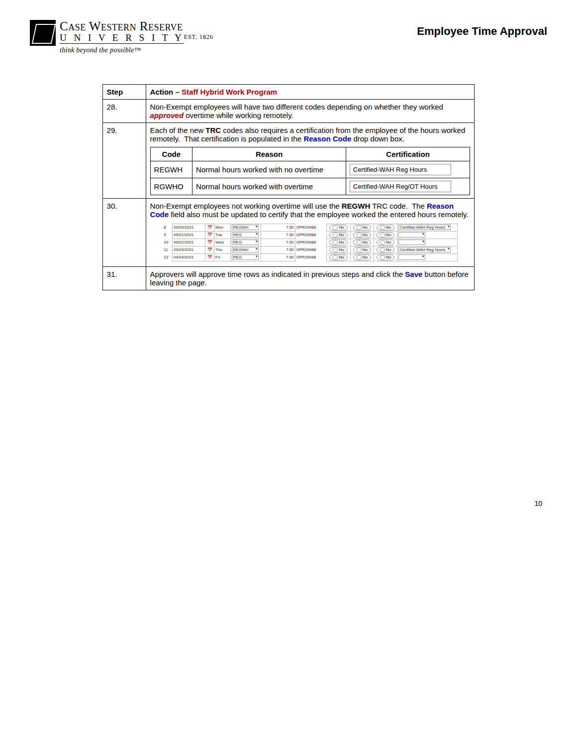Case Western Reserve
U N I V E R S I T Y EST. 1826
think beyond the possible™
Employee Time Approval
| Step | Action – Staff Hybrid Work Program |
| --- | --- |
| 28. | Non-Exempt employees will have two different codes depending on whether they worked approved overtime while working remotely. |
| 29. | Each of the new TRC codes also requires a certification from the employee of the hours worked remotely. That certification is populated in the Reason Code drop down box. / Code / Reason / Certification / / --- / --- / --- / / REGWH / Normal hours worked with no overtime / Certified-WAH Reg Hours / / RGWHO / Normal hours worked with overtime / Certified-WAH Reg/OT Hours / |
| 30. | Non-Exempt employees not working overtime will use the REGWH TRC code. The Reason Code field also must be updated to certify that the employee worked the entered hours remotely. / 8 / 09/20/2021 / 📅 / Mon / REGWH / 7.50 / OPR29988 / No / No / No / Certified-WAH Reg Hours / / 9 / 09/21/2021 / 📅 / Tue / REG / 7.50 / OPR29988 / No / No / No / / / 10 / 09/22/2021 / 📅 / Wed / REG / 7.50 / OPR29988 / No / No / No / / / 11 / 09/23/2021 / 📅 / Thu / REGWH / 7.50 / OPR29988 / No / No / No / Certified-WAH Reg Hours / / 12 / 09/24/2021 / 📅 / Fri / REG / 7.50 / OPR29988 / No / No / No / / |
| 31. | Approvers will approve time rows as indicated in previous steps and click the Save button before leaving the page. |
10